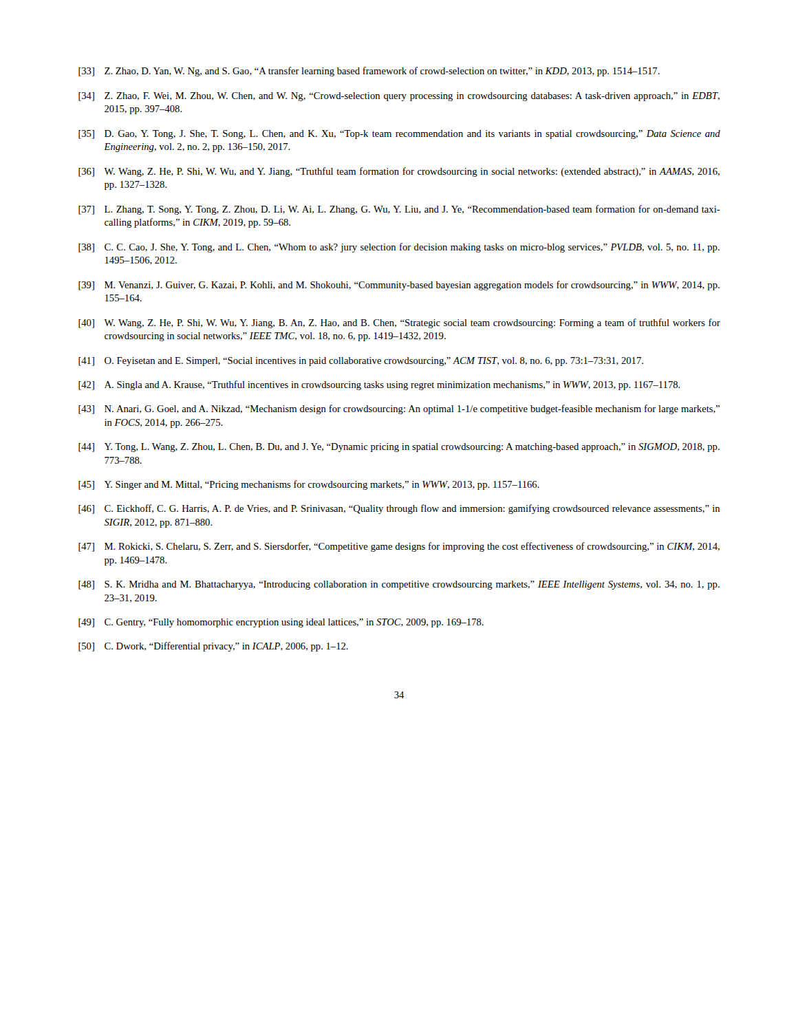[33] Z. Zhao, D. Yan, W. Ng, and S. Gao, “A transfer learning based framework of crowd-selection on twitter,” in KDD, 2013, pp. 1514–1517.
[34] Z. Zhao, F. Wei, M. Zhou, W. Chen, and W. Ng, “Crowd-selection query processing in crowdsourcing databases: A task-driven approach,” in EDBT, 2015, pp. 397–408.
[35] D. Gao, Y. Tong, J. She, T. Song, L. Chen, and K. Xu, “Top-k team recommendation and its variants in spatial crowdsourcing,” Data Science and Engineering, vol. 2, no. 2, pp. 136–150, 2017.
[36] W. Wang, Z. He, P. Shi, W. Wu, and Y. Jiang, “Truthful team formation for crowdsourcing in social networks: (extended abstract),” in AAMAS, 2016, pp. 1327–1328.
[37] L. Zhang, T. Song, Y. Tong, Z. Zhou, D. Li, W. Ai, L. Zhang, G. Wu, Y. Liu, and J. Ye, “Recommendation-based team formation for on-demand taxi-calling platforms,” in CIKM, 2019, pp. 59–68.
[38] C. C. Cao, J. She, Y. Tong, and L. Chen, “Whom to ask? jury selection for decision making tasks on micro-blog services,” PVLDB, vol. 5, no. 11, pp. 1495–1506, 2012.
[39] M. Venanzi, J. Guiver, G. Kazai, P. Kohli, and M. Shokouhi, “Community-based bayesian aggregation models for crowdsourcing,” in WWW, 2014, pp. 155–164.
[40] W. Wang, Z. He, P. Shi, W. Wu, Y. Jiang, B. An, Z. Hao, and B. Chen, “Strategic social team crowdsourcing: Forming a team of truthful workers for crowdsourcing in social networks,” IEEE TMC, vol. 18, no. 6, pp. 1419–1432, 2019.
[41] O. Feyisetan and E. Simperl, “Social incentives in paid collaborative crowdsourcing,” ACM TIST, vol. 8, no. 6, pp. 73:1–73:31, 2017.
[42] A. Singla and A. Krause, “Truthful incentives in crowdsourcing tasks using regret minimization mechanisms,” in WWW, 2013, pp. 1167–1178.
[43] N. Anari, G. Goel, and A. Nikzad, “Mechanism design for crowdsourcing: An optimal 1-1/e competitive budget-feasible mechanism for large markets,” in FOCS, 2014, pp. 266–275.
[44] Y. Tong, L. Wang, Z. Zhou, L. Chen, B. Du, and J. Ye, “Dynamic pricing in spatial crowdsourcing: A matching-based approach,” in SIGMOD, 2018, pp. 773–788.
[45] Y. Singer and M. Mittal, “Pricing mechanisms for crowdsourcing markets,” in WWW, 2013, pp. 1157–1166.
[46] C. Eickhoff, C. G. Harris, A. P. de Vries, and P. Srinivasan, “Quality through flow and immersion: gamifying crowdsourced relevance assessments,” in SIGIR, 2012, pp. 871–880.
[47] M. Rokicki, S. Chelaru, S. Zerr, and S. Siersdorfer, “Competitive game designs for improving the cost effectiveness of crowdsourcing,” in CIKM, 2014, pp. 1469–1478.
[48] S. K. Mridha and M. Bhattacharyya, “Introducing collaboration in competitive crowdsourcing markets,” IEEE Intelligent Systems, vol. 34, no. 1, pp. 23–31, 2019.
[49] C. Gentry, “Fully homomorphic encryption using ideal lattices,” in STOC, 2009, pp. 169–178.
[50] C. Dwork, “Differential privacy,” in ICALP, 2006, pp. 1–12.
34